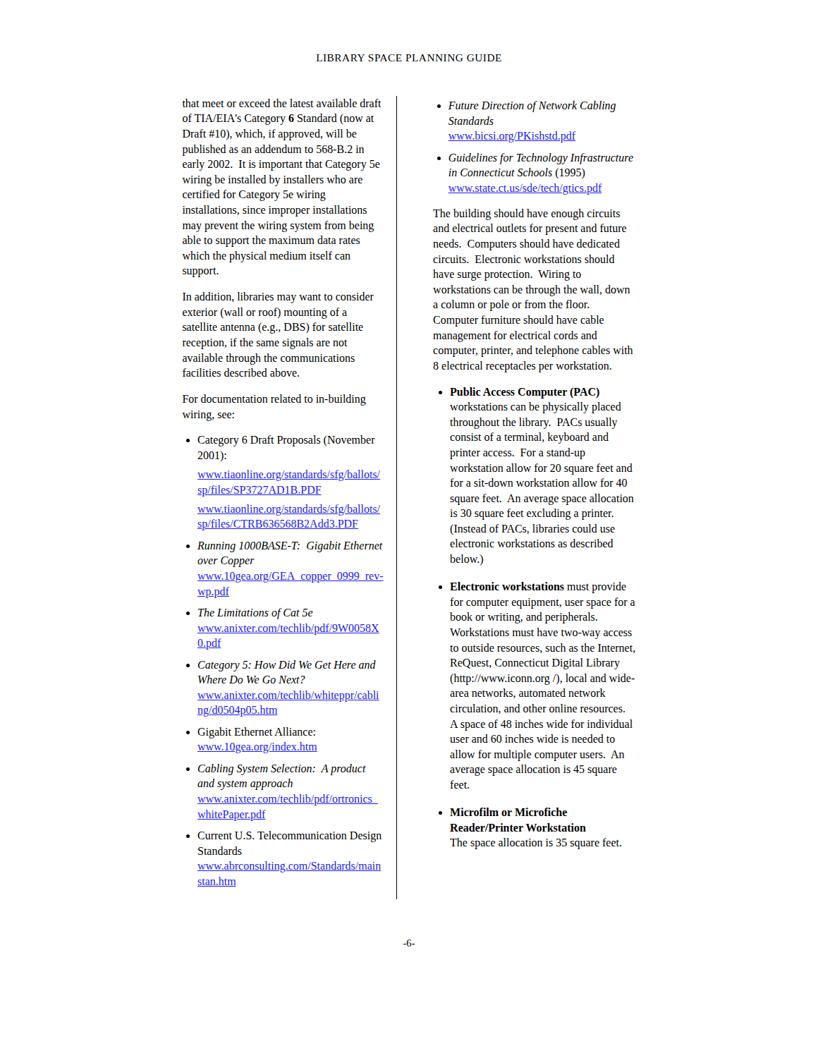LIBRARY SPACE PLANNING GUIDE
that meet or exceed the latest available draft of TIA/EIA's Category 6 Standard (now at Draft #10), which, if approved, will be published as an addendum to 568-B.2 in early 2002. It is important that Category 5e wiring be installed by installers who are certified for Category 5e wiring installations, since improper installations may prevent the wiring system from being able to support the maximum data rates which the physical medium itself can support.
In addition, libraries may want to consider exterior (wall or roof) mounting of a satellite antenna (e.g., DBS) for satellite reception, if the same signals are not available through the communications facilities described above.
For documentation related to in-building wiring, see:
Category 6 Draft Proposals (November 2001):
www.tiaonline.org/standards/sfg/ballots/sp/files/SP3727AD1B.PDF
www.tiaonline.org/standards/sfg/ballots/sp/files/CTRB636568B2Add3.PDF
Running 1000BASE-T: Gigabit Ethernet over Copper
www.10gea.org/GEA_copper_0999_rev-wp.pdf
The Limitations of Cat 5e
www.anixter.com/techlib/pdf/9W0058X0.pdf
Category 5: How Did We Get Here and Where Do We Go Next?
www.anixter.com/techlib/whiteppr/cabling/d0504p05.htm
Gigabit Ethernet Alliance:
www.10gea.org/index.htm
Cabling System Selection: A product and system approach
www.anixter.com/techlib/pdf/ortronics_whitePaper.pdf
Current U.S. Telecommunication Design Standards
www.abrconsulting.com/Standards/mainstan.htm
Future Direction of Network Cabling Standards
www.bicsi.org/PKishstd.pdf
Guidelines for Technology Infrastructure in Connecticut Schools (1995)
www.state.ct.us/sde/tech/gtics.pdf
The building should have enough circuits and electrical outlets for present and future needs. Computers should have dedicated circuits. Electronic workstations should have surge protection. Wiring to workstations can be through the wall, down a column or pole or from the floor. Computer furniture should have cable management for electrical cords and computer, printer, and telephone cables with 8 electrical receptacles per workstation.
Public Access Computer (PAC) workstations can be physically placed throughout the library. PACs usually consist of a terminal, keyboard and printer access. For a stand-up workstation allow for 20 square feet and for a sit-down workstation allow for 40 square feet. An average space allocation is 30 square feet excluding a printer. (Instead of PACs, libraries could use electronic workstations as described below.)
Electronic workstations must provide for computer equipment, user space for a book or writing, and peripherals. Workstations must have two-way access to outside resources, such as the Internet, ReQuest, Connecticut Digital Library (http://www.iconn.org /), local and wide-area networks, automated network circulation, and other online resources. A space of 48 inches wide for individual user and 60 inches wide is needed to allow for multiple computer users. An average space allocation is 45 square feet.
Microfilm or Microfiche Reader/Printer Workstation
The space allocation is 35 square feet.
-6-